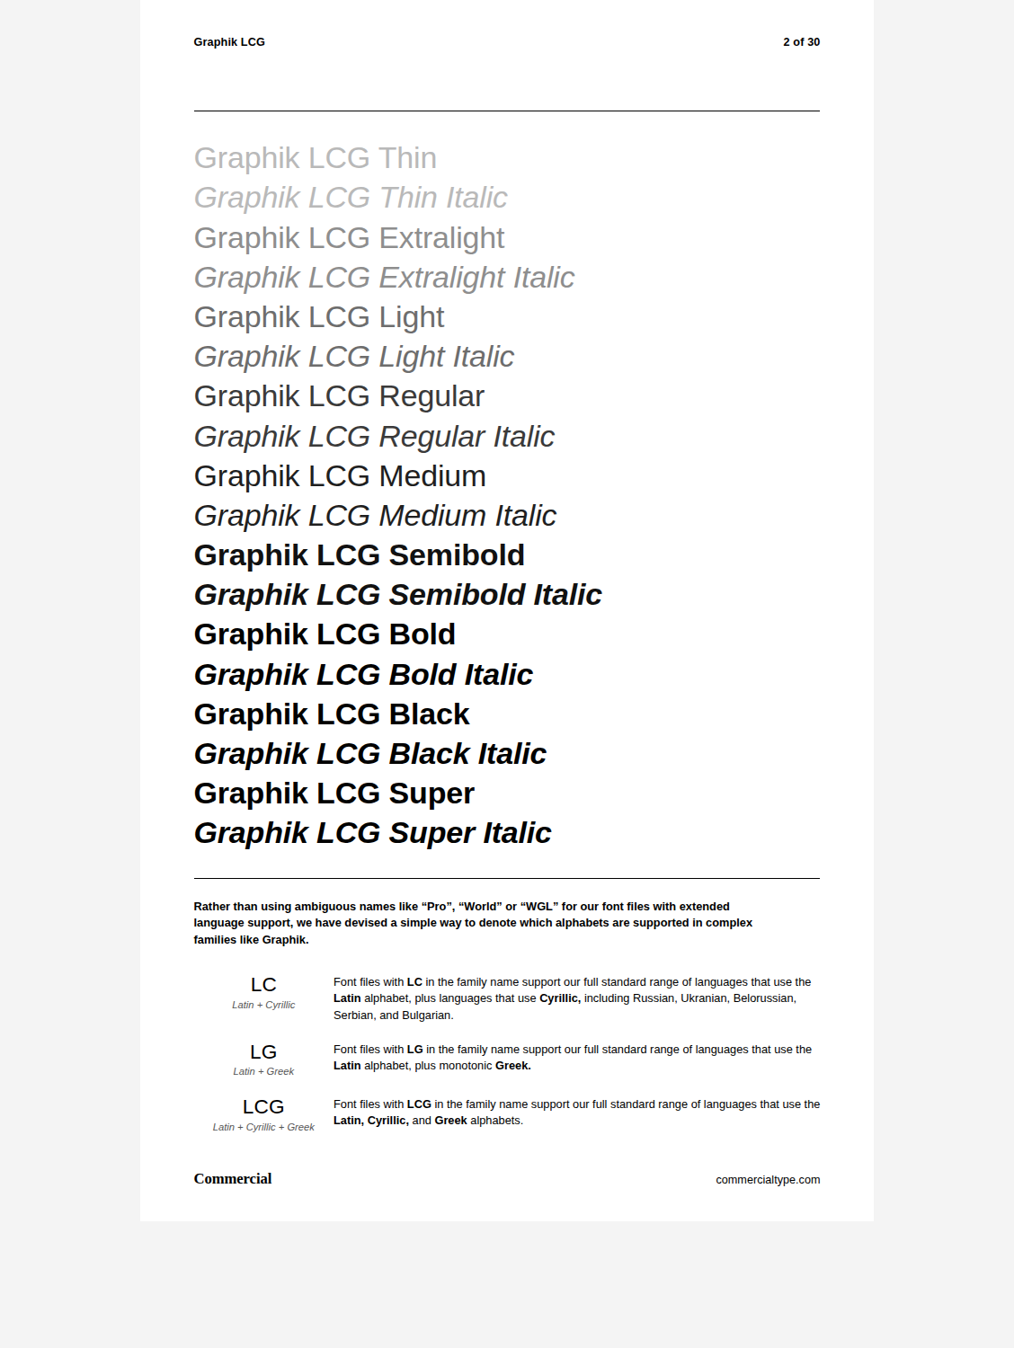Graphik LCG 2 of 30
Graphik LCG Thin
Graphik LCG Thin Italic
Graphik LCG Extralight
Graphik LCG Extralight Italic
Graphik LCG Light
Graphik LCG Light Italic
Graphik LCG Regular
Graphik LCG Regular Italic
Graphik LCG Medium
Graphik LCG Medium Italic
Graphik LCG Semibold
Graphik LCG Semibold Italic
Graphik LCG Bold
Graphik LCG Bold Italic
Graphik LCG Black
Graphik LCG Black Italic
Graphik LCG Super
Graphik LCG Super Italic
Rather than using ambiguous names like “Pro”, “World” or “WGL” for our font files with extended language support, we have devised a simple way to denote which alphabets are supported in complex families like Graphik.
| LC Latin + Cyrillic | Font files with LC in the family name support our full standard range of languages that use the Latin alphabet, plus languages that use Cyrillic, including Russian, Ukranian, Belorussian, Serbian, and Bulgarian. |
| LG Latin + Greek | Font files with LG in the family name support our full standard range of languages that use the Latin alphabet, plus monotonic Greek. |
| LCG Latin + Cyrillic + Greek | Font files with LCG in the family name support our full standard range of languages that use the Latin, Cyrillic, and Greek alphabets. |
Commercial commercialtype.com